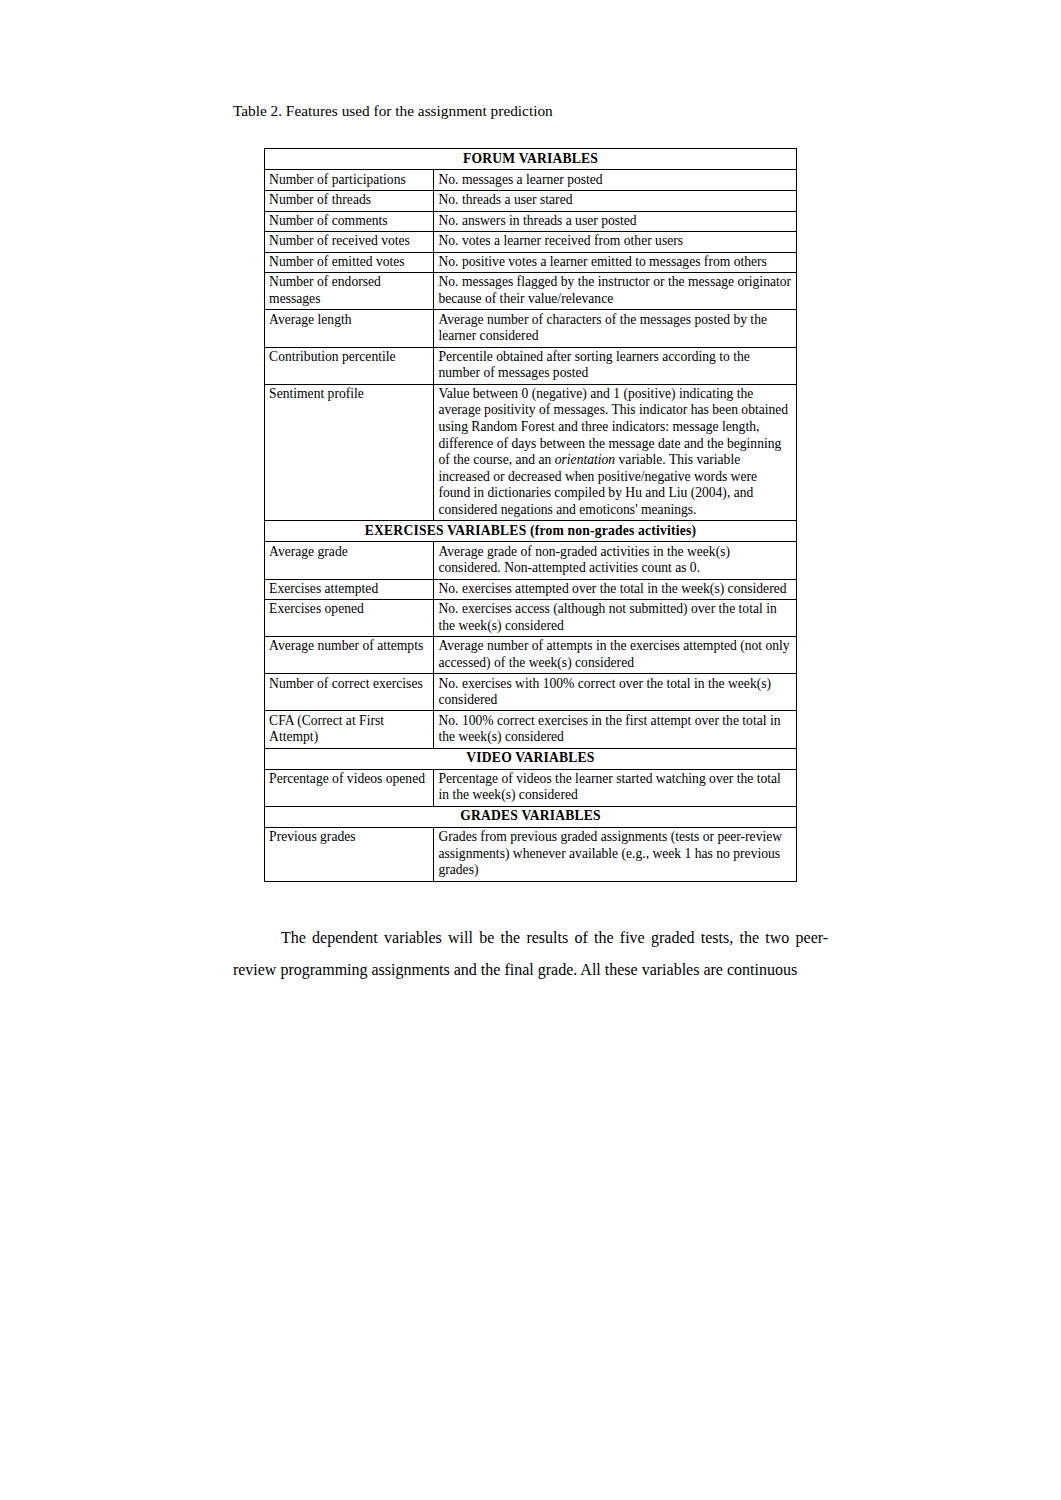Table 2. Features used for the assignment prediction
| FORUM VARIABLES |
| --- |
| Number of participations | No. messages a learner posted |
| Number of threads | No. threads a user stared |
| Number of comments | No. answers in threads a user posted |
| Number of received votes | No. votes a learner received from other users |
| Number of emitted votes | No. positive votes a learner emitted to messages from others |
| Number of endorsed messages | No. messages flagged by the instructor or the message originator because of their value/relevance |
| Average length | Average number of characters of the messages posted by the learner considered |
| Contribution percentile | Percentile obtained after sorting learners according to the number of messages posted |
| Sentiment profile | Value between 0 (negative) and 1 (positive) indicating the average positivity of messages. This indicator has been obtained using Random Forest and three indicators: message length, difference of days between the message date and the beginning of the course, and an orientation variable. This variable increased or decreased when positive/negative words were found in dictionaries compiled by Hu and Liu (2004), and considered negations and emoticons' meanings. |
| EXERCISES VARIABLES (from non-grades activities) |
| Average grade | Average grade of non-graded activities in the week(s) considered. Non-attempted activities count as 0. |
| Exercises attempted | No. exercises attempted over the total in the week(s) considered |
| Exercises opened | No. exercises access (although not submitted) over the total in the week(s) considered |
| Average number of attempts | Average number of attempts in the exercises attempted (not only accessed) of the week(s) considered |
| Number of correct exercises | No. exercises with 100% correct over the total in the week(s) considered |
| CFA (Correct at First Attempt) | No. 100% correct exercises in the first attempt over the total in the week(s) considered |
| VIDEO VARIABLES |
| Percentage of videos opened | Percentage of videos the learner started watching over the total in the week(s) considered |
| GRADES VARIABLES |
| Previous grades | Grades from previous graded assignments (tests or peer-review assignments) whenever available (e.g., week 1 has no previous grades) |
The dependent variables will be the results of the five graded tests, the two peer-review programming assignments and the final grade. All these variables are continuous